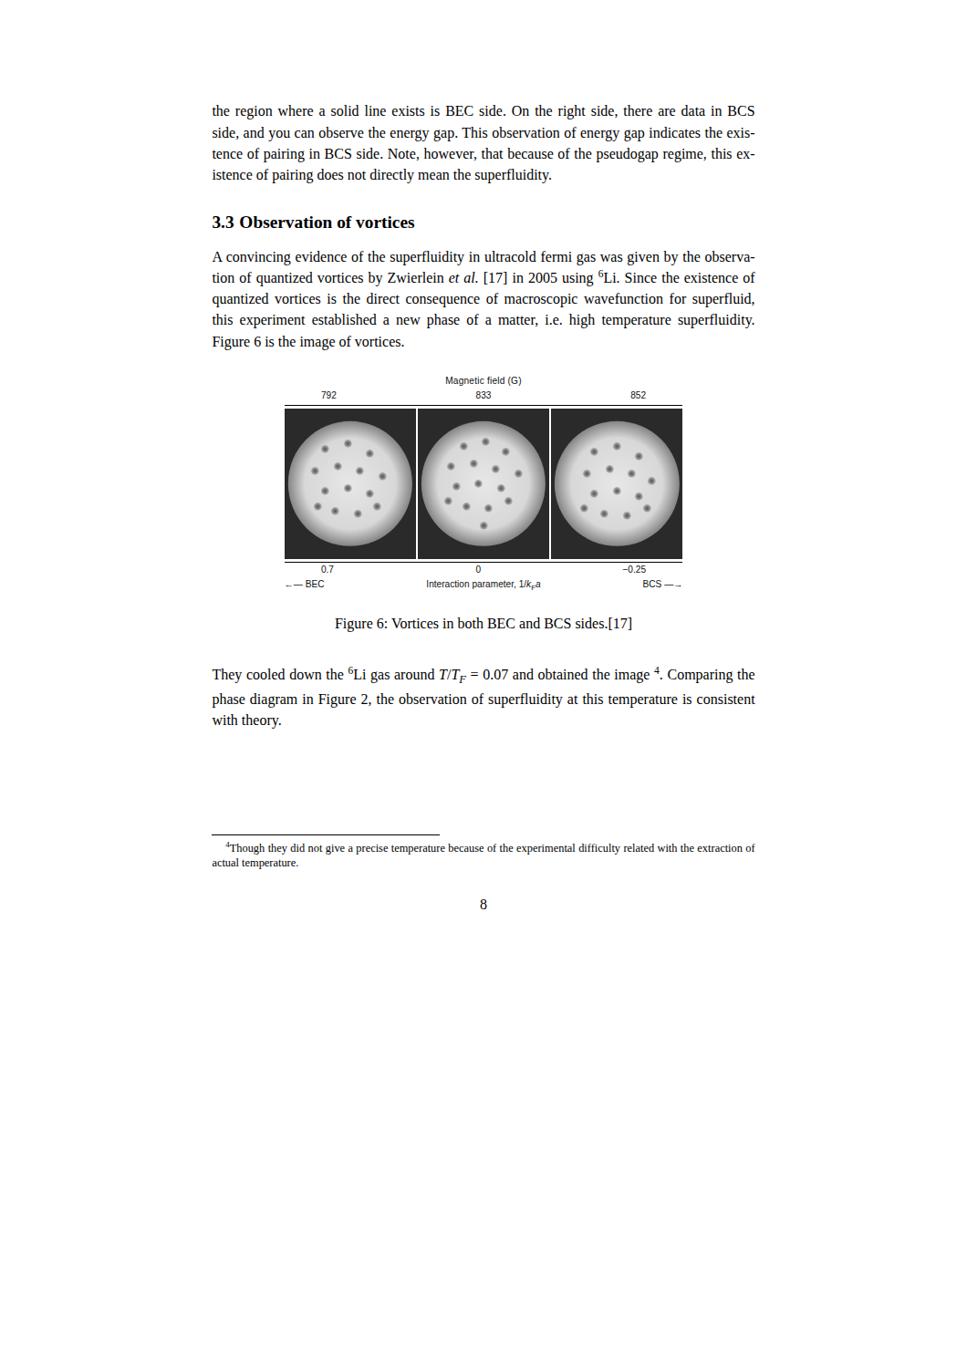the region where a solid line exists is BEC side. On the right side, there are data in BCS side, and you can observe the energy gap. This observation of energy gap indicates the existence of pairing in BCS side. Note, however, that because of the pseudogap regime, this existence of pairing does not directly mean the superfluidity.
3.3 Observation of vortices
A convincing evidence of the superfluidity in ultracold fermi gas was given by the observation of quantized vortices by Zwierlein et al. [17] in 2005 using 6Li. Since the existence of quantized vortices is the direct consequence of macroscopic wavefunction for superfluid, this experiment established a new phase of a matter, i.e. high temperature superfluidity. Figure 6 is the image of vortices.
Magnetic field (G)
792833852
0.70−0.25
←— BEC Interaction parameter, 1/kFa BCS —→
Figure 6: Vortices in both BEC and BCS sides.[17]
They cooled down the 6Li gas around T/TF = 0.07 and obtained the image 4. Comparing the phase diagram in Figure 2, the observation of superfluidity at this temperature is consistent with theory.
4Though they did not give a precise temperature because of the experimental difficulty related with the extraction of actual temperature.
8